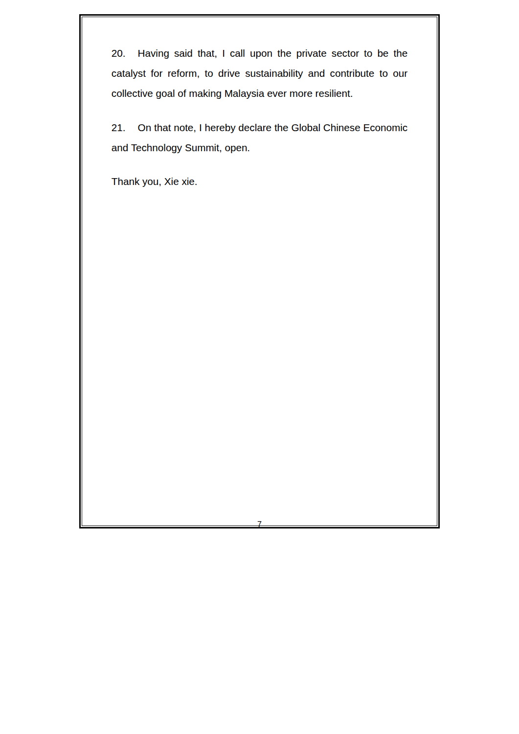20. Having said that, I call upon the private sector to be the catalyst for reform, to drive sustainability and contribute to our collective goal of making Malaysia ever more resilient.
21. On that note, I hereby declare the Global Chinese Economic and Technology Summit, open.
Thank you, Xie xie.
7